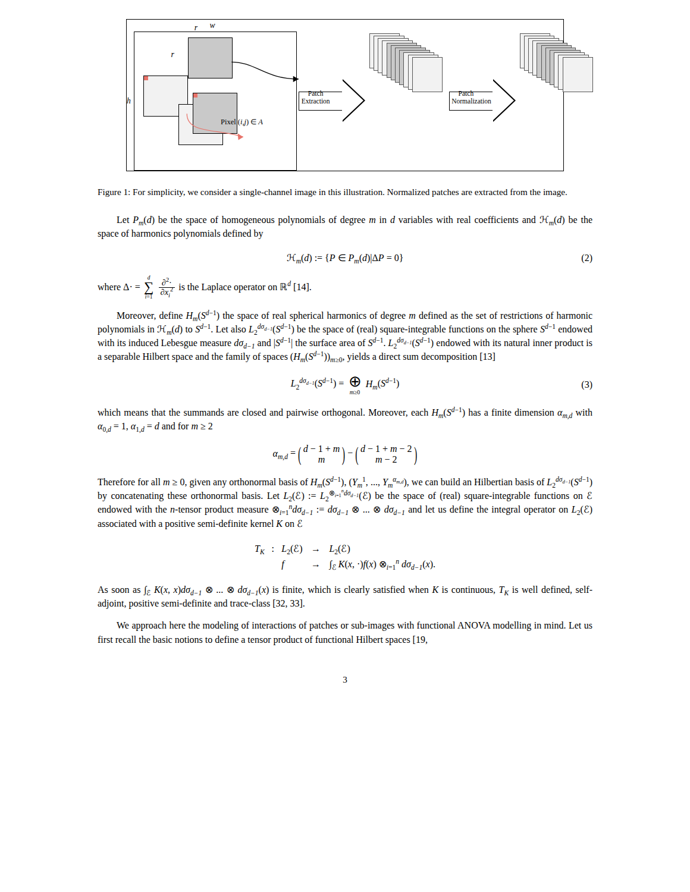w
h
r
r
Pixel (i,j) ∈ A
Patch
Extraction
Patch
Normalization
Figure 1: For simplicity, we consider a single-channel image in this illustration. Normalized patches are extracted from the image.
Let Pm(d) be the space of homogeneous polynomials of degree m in d variables with real coefficients and ℋm(d) be the space of harmonics polynomials defined by
ℋm(d) := {P ∈ Pm(d)|ΔP = 0} (2)
where Δ· = d∑i=1 ∂2·∂xi2 is the Laplace operator on ℝd [14].
Moreover, define Hm(Sd−1) the space of real spherical harmonics of degree m defined as the set of restrictions of harmonic polynomials in ℋm(d) to Sd−1. Let also L2dσd−1(Sd−1) be the space of (real) square-integrable functions on the sphere Sd−1 endowed with its induced Lebesgue measure dσd−1 and |Sd−1| the surface area of Sd−1. L2dσd−1(Sd−1) endowed with its natural inner product is a separable Hilbert space and the family of spaces (Hm(Sd−1))m≥0, yields a direct sum decomposition [13]
L2dσd−1(Sd−1) = ⊕m≥0 Hm(Sd−1) (3)
which means that the summands are closed and pairwise orthogonal. Moreover, each Hm(Sd−1) has a finite dimension αm,d with α0,d = 1, α1,d = d and for m ≥ 2
αm,d = d − 1 + m m − d − 1 + m − 2 m − 2
Therefore for all m ≥ 0, given any orthonormal basis of Hm(Sd−1), (Ym1, ..., Ymαm,d), we can build an Hilbertian basis of L2dσd−1(Sd−1) by concatenating these orthonormal basis. Let L2(ℰ) := L2⊗i=1ndσd−1(ℰ) be the space of (real) square-integrable functions on ℰ endowed with the n-tensor product measure ⊗i=1ndσd−1 := dσd−1 ⊗ ... ⊗ dσd−1 and let us define the integral operator on L2(ℰ) associated with a positive semi-definite kernel K on ℰ
| T K | : | L 2 (ℰ) | → | L 2 (ℰ) |
| | | f | → | ∫ ℰ K ( x , ·) f ( x ) ⊗ i =1 n dσ d−1 ( x ). |
As soon as ∫ℰ K(x, x)dσd−1 ⊗ ... ⊗ dσd−1(x) is finite, which is clearly satisfied when K is continuous, TK is well defined, self-adjoint, positive semi-definite and trace-class [32, 33].
We approach here the modeling of interactions of patches or sub-images with functional ANOVA modelling in mind. Let us first recall the basic notions to define a tensor product of functional Hilbert spaces [19,
3